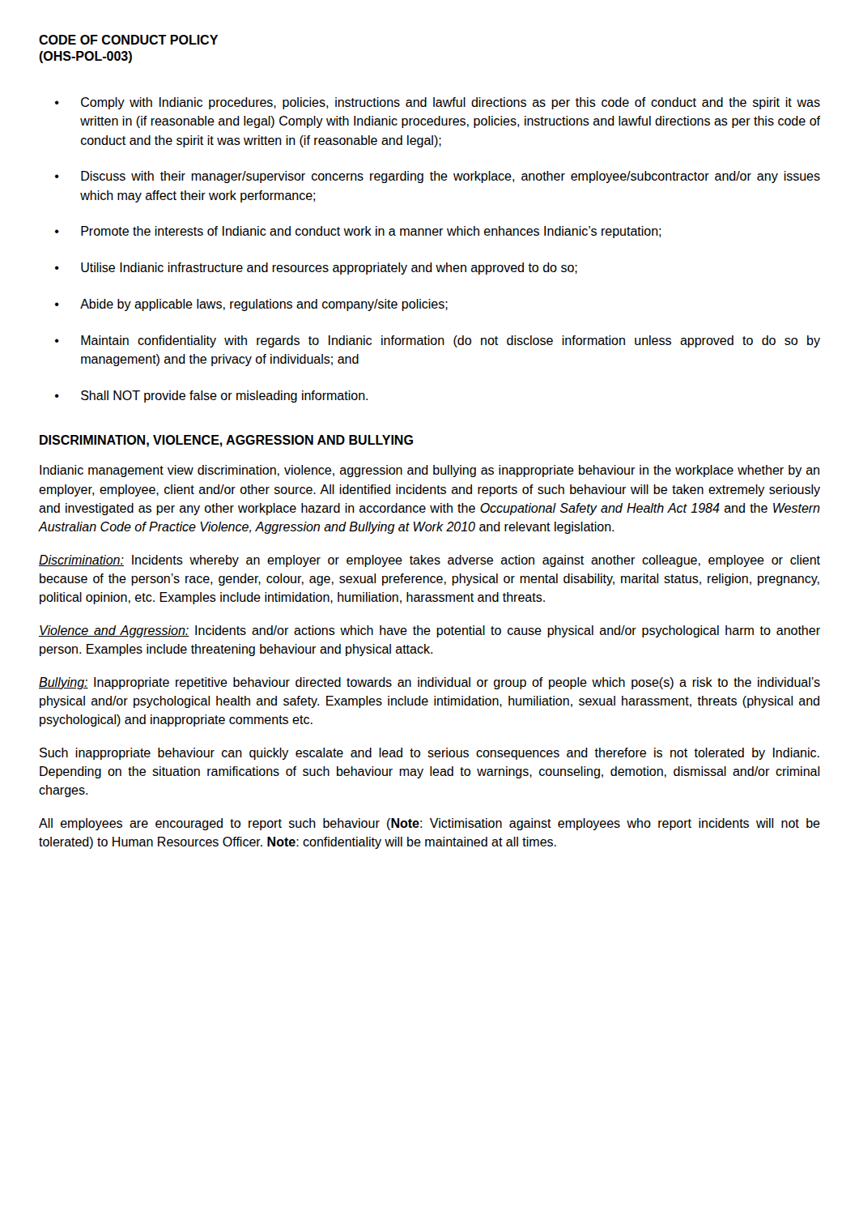CODE OF CONDUCT POLICY
(OHS-POL-003)
Comply with Indianic procedures, policies, instructions and lawful directions as per this code of conduct and the spirit it was written in (if reasonable and legal) Comply with Indianic procedures, policies, instructions and lawful directions as per this code of conduct and the spirit it was written in (if reasonable and legal);
Discuss with their manager/supervisor concerns regarding the workplace, another employee/subcontractor and/or any issues which may affect their work performance;
Promote the interests of Indianic and conduct work in a manner which enhances Indianic’s reputation;
Utilise Indianic infrastructure and resources appropriately and when approved to do so;
Abide by applicable laws, regulations and company/site policies;
Maintain confidentiality with regards to Indianic information (do not disclose information unless approved to do so by management) and the privacy of individuals; and
Shall NOT provide false or misleading information.
Discrimination, Violence, Aggression and Bullying
Indianic management view discrimination, violence, aggression and bullying as inappropriate behaviour in the workplace whether by an employer, employee, client and/or other source. All identified incidents and reports of such behaviour will be taken extremely seriously and investigated as per any other workplace hazard in accordance with the Occupational Safety and Health Act 1984 and the Western Australian Code of Practice Violence, Aggression and Bullying at Work 2010 and relevant legislation.
Discrimination: Incidents whereby an employer or employee takes adverse action against another colleague, employee or client because of the person’s race, gender, colour, age, sexual preference, physical or mental disability, marital status, religion, pregnancy, political opinion, etc. Examples include intimidation, humiliation, harassment and threats.
Violence and Aggression: Incidents and/or actions which have the potential to cause physical and/or psychological harm to another person. Examples include threatening behaviour and physical attack.
Bullying: Inappropriate repetitive behaviour directed towards an individual or group of people which pose(s) a risk to the individual’s physical and/or psychological health and safety. Examples include intimidation, humiliation, sexual harassment, threats (physical and psychological) and inappropriate comments etc.
Such inappropriate behaviour can quickly escalate and lead to serious consequences and therefore is not tolerated by Indianic. Depending on the situation ramifications of such behaviour may lead to warnings, counseling, demotion, dismissal and/or criminal charges.
All employees are encouraged to report such behaviour (Note: Victimisation against employees who report incidents will not be tolerated) to Human Resources Officer. Note: confidentiality will be maintained at all times.